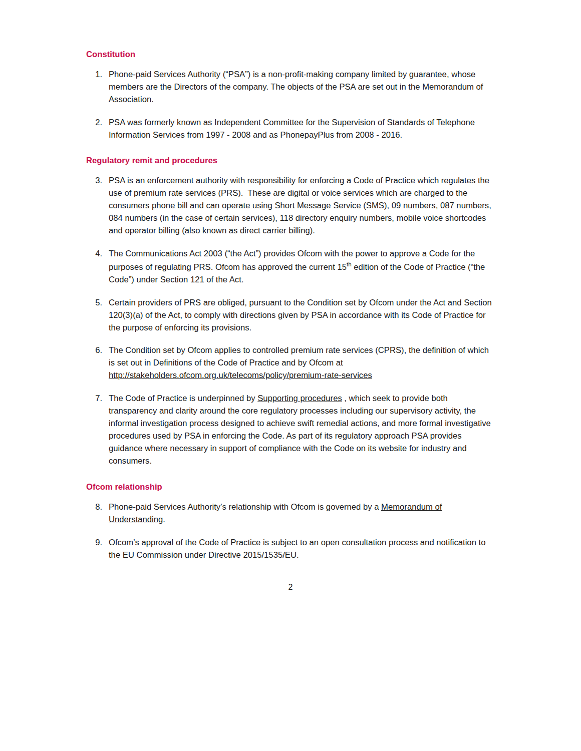Constitution
Phone-paid Services Authority (“PSA”) is a non-profit-making company limited by guarantee, whose members are the Directors of the company. The objects of the PSA are set out in the Memorandum of Association.
PSA was formerly known as Independent Committee for the Supervision of Standards of Telephone Information Services from 1997 - 2008 and as PhonepayPlus from 2008 - 2016.
Regulatory remit and procedures
PSA is an enforcement authority with responsibility for enforcing a Code of Practice which regulates the use of premium rate services (PRS). These are digital or voice services which are charged to the consumers phone bill and can operate using Short Message Service (SMS), 09 numbers, 087 numbers, 084 numbers (in the case of certain services), 118 directory enquiry numbers, mobile voice shortcodes and operator billing (also known as direct carrier billing).
The Communications Act 2003 (“the Act”) provides Ofcom with the power to approve a Code for the purposes of regulating PRS. Ofcom has approved the current 15th edition of the Code of Practice (“the Code”) under Section 121 of the Act.
Certain providers of PRS are obliged, pursuant to the Condition set by Ofcom under the Act and Section 120(3)(a) of the Act, to comply with directions given by PSA in accordance with its Code of Practice for the purpose of enforcing its provisions.
The Condition set by Ofcom applies to controlled premium rate services (CPRS), the definition of which is set out in Definitions of the Code of Practice and by Ofcom at http://stakeholders.ofcom.org.uk/telecoms/policy/premium-rate-services
The Code of Practice is underpinned by Supporting procedures , which seek to provide both transparency and clarity around the core regulatory processes including our supervisory activity, the informal investigation process designed to achieve swift remedial actions, and more formal investigative procedures used by PSA in enforcing the Code. As part of its regulatory approach PSA provides guidance where necessary in support of compliance with the Code on its website for industry and consumers.
Ofcom relationship
Phone-paid Services Authority’s relationship with Ofcom is governed by a Memorandum of Understanding.
Ofcom’s approval of the Code of Practice is subject to an open consultation process and notification to the EU Commission under Directive 2015/1535/EU.
2